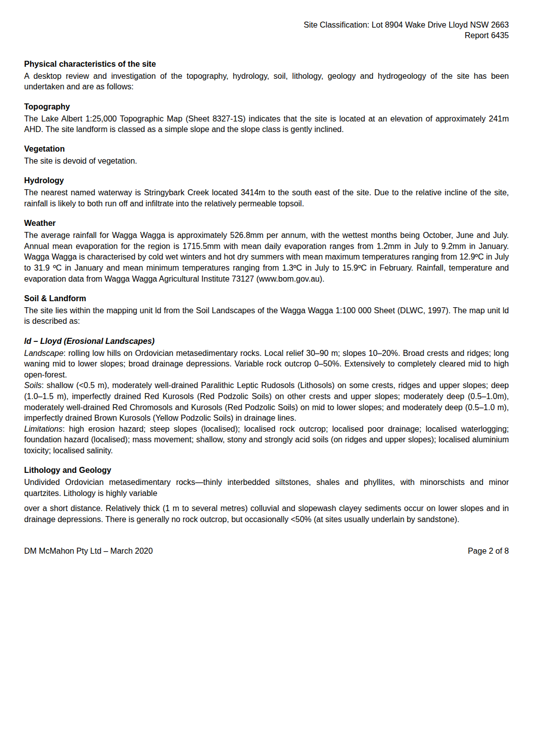Site Classification: Lot 8904 Wake Drive Lloyd NSW 2663
Report 6435
Physical characteristics of the site
A desktop review and investigation of the topography, hydrology, soil, lithology, geology and hydrogeology of the site has been undertaken and are as follows:
Topography
The Lake Albert 1:25,000 Topographic Map (Sheet 8327-1S) indicates that the site is located at an elevation of approximately 241m AHD. The site landform is classed as a simple slope and the slope class is gently inclined.
Vegetation
The site is devoid of vegetation.
Hydrology
The nearest named waterway is Stringybark Creek located 3414m to the south east of the site. Due to the relative incline of the site, rainfall is likely to both run off and infiltrate into the relatively permeable topsoil.
Weather
The average rainfall for Wagga Wagga is approximately 526.8mm per annum, with the wettest months being October, June and July. Annual mean evaporation for the region is 1715.5mm with mean daily evaporation ranges from 1.2mm in July to 9.2mm in January. Wagga Wagga is characterised by cold wet winters and hot dry summers with mean maximum temperatures ranging from 12.9ºC in July to 31.9 ºC in January and mean minimum temperatures ranging from 1.3ºC in July to 15.9ºC in February. Rainfall, temperature and evaporation data from Wagga Wagga Agricultural Institute 73127 (www.bom.gov.au).
Soil & Landform
The site lies within the mapping unit ld from the Soil Landscapes of the Wagga Wagga 1:100 000 Sheet (DLWC, 1997). The map unit ld is described as:
ld – Lloyd (Erosional Landscapes)
Landscape: rolling low hills on Ordovician metasedimentary rocks. Local relief 30–90 m; slopes 10–20%. Broad crests and ridges; long waning mid to lower slopes; broad drainage depressions. Variable rock outcrop 0–50%. Extensively to completely cleared mid to high open-forest.
Soils: shallow (<0.5 m), moderately well-drained Paralithic Leptic Rudosols (Lithosols) on some crests, ridges and upper slopes; deep (1.0–1.5 m), imperfectly drained Red Kurosols (Red Podzolic Soils) on other crests and upper slopes; moderately deep (0.5–1.0m), moderately well-drained Red Chromosols and Kurosols (Red Podzolic Soils) on mid to lower slopes; and moderately deep (0.5–1.0 m), imperfectly drained Brown Kurosols (Yellow Podzolic Soils) in drainage lines.
Limitations: high erosion hazard; steep slopes (localised); localised rock outcrop; localised poor drainage; localised waterlogging; foundation hazard (localised); mass movement; shallow, stony and strongly acid soils (on ridges and upper slopes); localised aluminium toxicity; localised salinity.
Lithology and Geology
Undivided Ordovician metasedimentary rocks—thinly interbedded siltstones, shales and phyllites, with minorschists and minor quartzites. Lithology is highly variable
over a short distance. Relatively thick (1 m to several metres) colluvial and slopewash clayey sediments occur on lower slopes and in drainage depressions. There is generally no rock outcrop, but occasionally <50% (at sites usually underlain by sandstone).
DM McMahon Pty Ltd – March 2020 Page 2 of 8